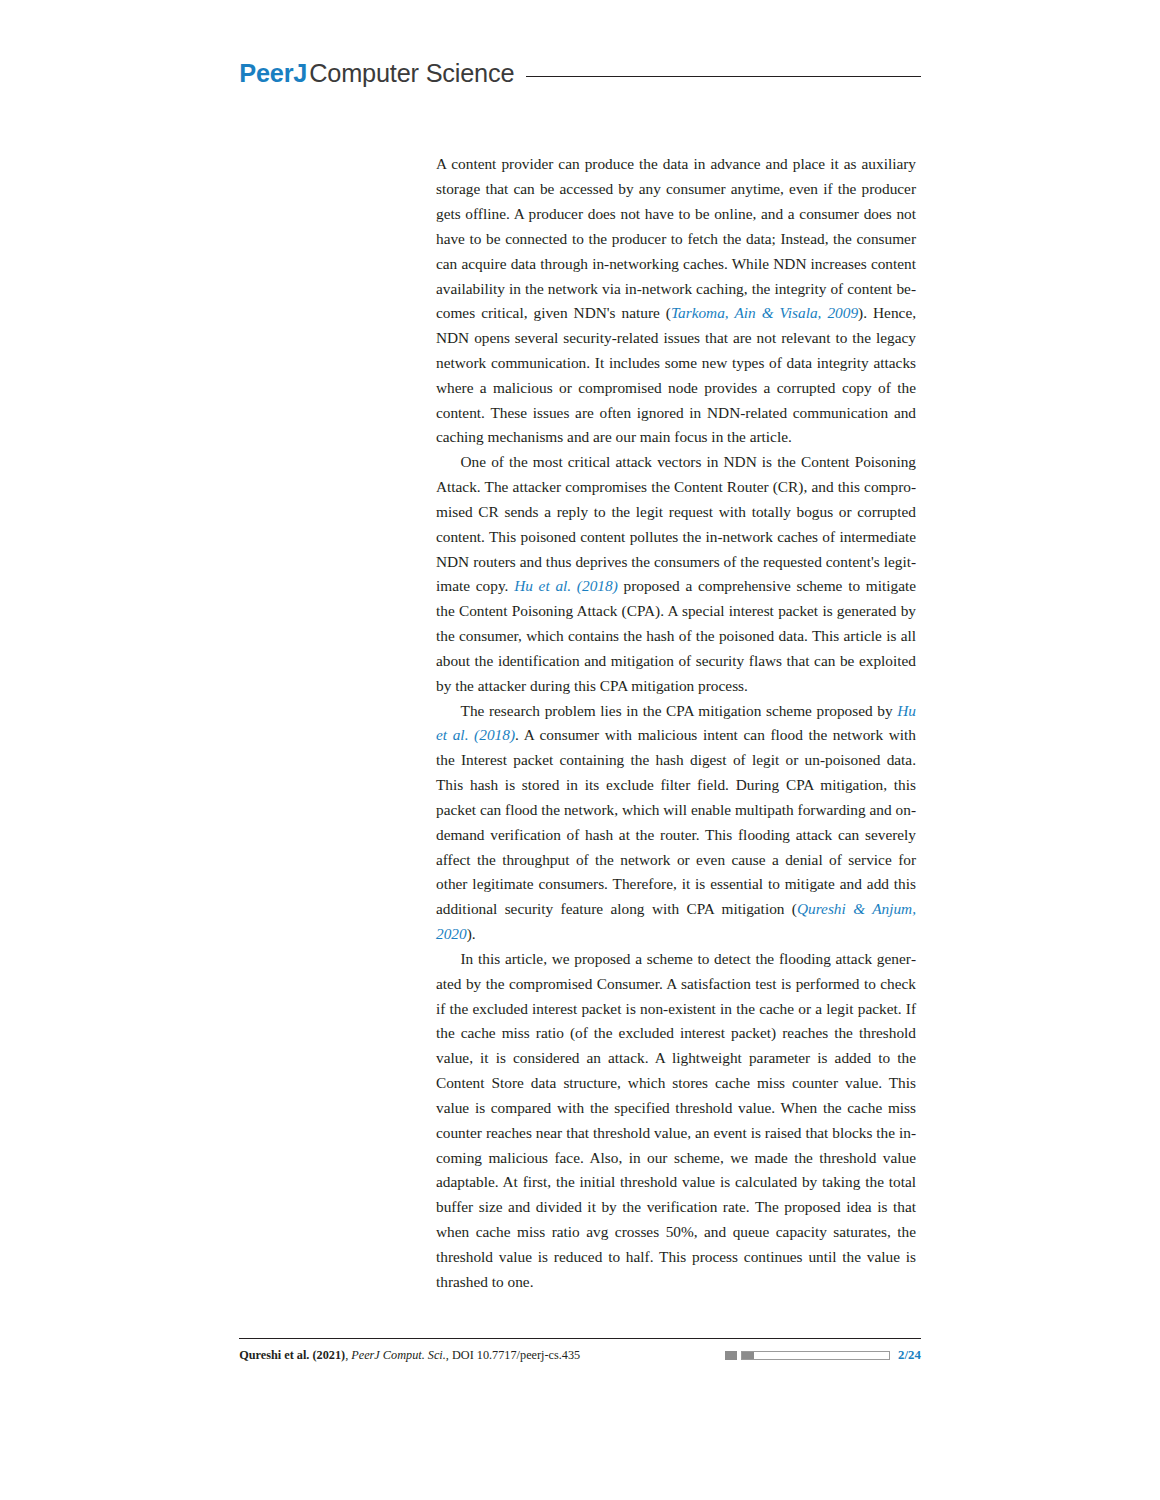Peer JComputer Science
A content provider can produce the data in advance and place it as auxiliary storage that can be accessed by any consumer anytime, even if the producer gets offline. A producer does not have to be online, and a consumer does not have to be connected to the producer to fetch the data; Instead, the consumer can acquire data through in-networking caches. While NDN increases content availability in the network via in-network caching, the integrity of content becomes critical, given NDN's nature (Tarkoma, Ain & Visala, 2009). Hence, NDN opens several security-related issues that are not relevant to the legacy network communication. It includes some new types of data integrity attacks where a malicious or compromised node provides a corrupted copy of the content. These issues are often ignored in NDN-related communication and caching mechanisms and are our main focus in the article.
One of the most critical attack vectors in NDN is the Content Poisoning Attack. The attacker compromises the Content Router (CR), and this compromised CR sends a reply to the legit request with totally bogus or corrupted content. This poisoned content pollutes the in-network caches of intermediate NDN routers and thus deprives the consumers of the requested content's legitimate copy. Hu et al. (2018) proposed a comprehensive scheme to mitigate the Content Poisoning Attack (CPA). A special interest packet is generated by the consumer, which contains the hash of the poisoned data. This article is all about the identification and mitigation of security flaws that can be exploited by the attacker during this CPA mitigation process.
The research problem lies in the CPA mitigation scheme proposed by Hu et al. (2018). A consumer with malicious intent can flood the network with the Interest packet containing the hash digest of legit or un-poisoned data. This hash is stored in its exclude filter field. During CPA mitigation, this packet can flood the network, which will enable multipath forwarding and on-demand verification of hash at the router. This flooding attack can severely affect the throughput of the network or even cause a denial of service for other legitimate consumers. Therefore, it is essential to mitigate and add this additional security feature along with CPA mitigation (Qureshi & Anjum, 2020).
In this article, we proposed a scheme to detect the flooding attack generated by the compromised Consumer. A satisfaction test is performed to check if the excluded interest packet is non-existent in the cache or a legit packet. If the cache miss ratio (of the excluded interest packet) reaches the threshold value, it is considered an attack. A lightweight parameter is added to the Content Store data structure, which stores cache miss counter value. This value is compared with the specified threshold value. When the cache miss counter reaches near that threshold value, an event is raised that blocks the incoming malicious face. Also, in our scheme, we made the threshold value adaptable. At first, the initial threshold value is calculated by taking the total buffer size and divided it by the verification rate. The proposed idea is that when cache miss ratio avg crosses 50%, and queue capacity saturates, the threshold value is reduced to half. This process continues until the value is thrashed to one.
Qureshi et al. (2021), PeerJ Comput. Sci., DOI 10.7717/peerj-cs.435
2/24